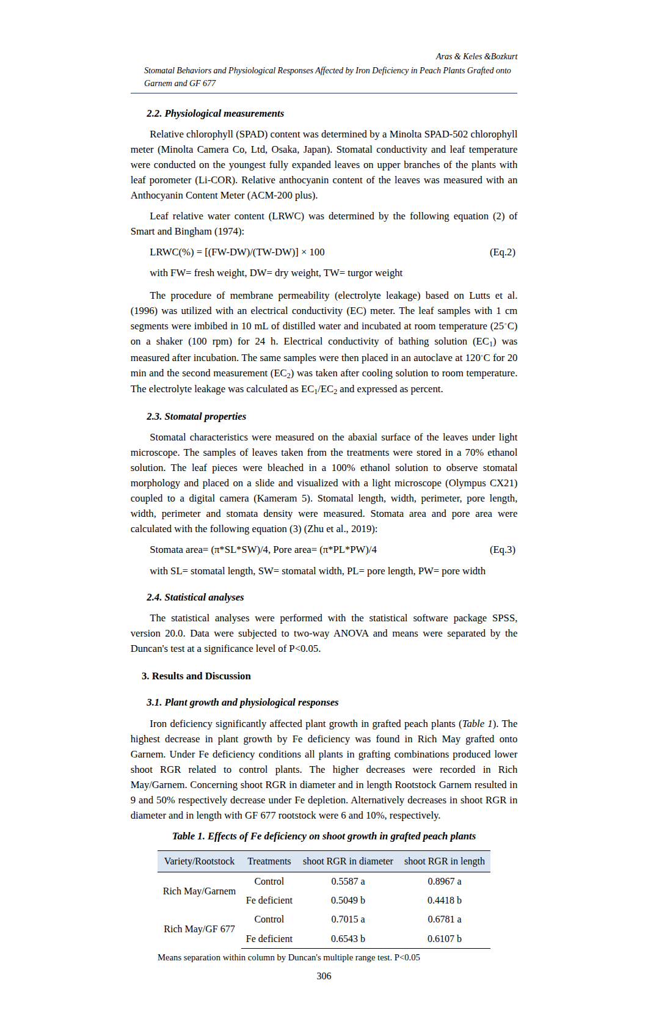Aras & Keles &Bozkurt
Stomatal Behaviors and Physiological Responses Affected by Iron Deficiency in Peach Plants Grafted onto Garnem and GF 677
2.2. Physiological measurements
Relative chlorophyll (SPAD) content was determined by a Minolta SPAD-502 chlorophyll meter (Minolta Camera Co, Ltd, Osaka, Japan). Stomatal conductivity and leaf temperature were conducted on the youngest fully expanded leaves on upper branches of the plants with leaf porometer (Li-COR). Relative anthocyanin content of the leaves was measured with an Anthocyanin Content Meter (ACM-200 plus).
Leaf relative water content (LRWC) was determined by the following equation (2) of Smart and Bingham (1974):
LRWC(%) = [(FW-DW)/(TW-DW)] × 100 (Eq.2)
with FW= fresh weight, DW= dry weight, TW= turgor weight
The procedure of membrane permeability (electrolyte leakage) based on Lutts et al. (1996) was utilized with an electrical conductivity (EC) meter. The leaf samples with 1 cm segments were imbibed in 10 mL of distilled water and incubated at room temperature (25◦C) on a shaker (100 rpm) for 24 h. Electrical conductivity of bathing solution (EC1) was measured after incubation. The same samples were then placed in an autoclave at 120◦C for 20 min and the second measurement (EC2) was taken after cooling solution to room temperature. The electrolyte leakage was calculated as EC1/EC2 and expressed as percent.
2.3. Stomatal properties
Stomatal characteristics were measured on the abaxial surface of the leaves under light microscope. The samples of leaves taken from the treatments were stored in a 70% ethanol solution. The leaf pieces were bleached in a 100% ethanol solution to observe stomatal morphology and placed on a slide and visualized with a light microscope (Olympus CX21) coupled to a digital camera (Kameram 5). Stomatal length, width, perimeter, pore length, width, perimeter and stomata density were measured. Stomata area and pore area were calculated with the following equation (3) (Zhu et al., 2019):
Stomata area= (π*SL*SW)/4, Pore area= (π*PL*PW)/4 (Eq.3)
with SL= stomatal length, SW= stomatal width, PL= pore length, PW= pore width
2.4. Statistical analyses
The statistical analyses were performed with the statistical software package SPSS, version 20.0. Data were subjected to two-way ANOVA and means were separated by the Duncan's test at a significance level of P<0.05.
3. Results and Discussion
3.1. Plant growth and physiological responses
Iron deficiency significantly affected plant growth in grafted peach plants (Table 1). The highest decrease in plant growth by Fe deficiency was found in Rich May grafted onto Garnem. Under Fe deficiency conditions all plants in grafting combinations produced lower shoot RGR related to control plants. The higher decreases were recorded in Rich May/Garnem. Concerning shoot RGR in diameter and in length Rootstock Garnem resulted in 9 and 50% respectively decrease under Fe depletion. Alternatively decreases in shoot RGR in diameter and in length with GF 677 rootstock were 6 and 10%, respectively.
Table 1. Effects of Fe deficiency on shoot growth in grafted peach plants
| Variety/Rootstock | Treatments | shoot RGR in diameter | shoot RGR in length |
| --- | --- | --- | --- |
| Rich May/Garnem | Control | 0.5587 a | 0.8967 a |
| Fe deficient | 0.5049 b | 0.4418 b |
| Rich May/GF 677 | Control | 0.7015 a | 0.6781 a |
| Fe deficient | 0.6543 b | 0.6107 b |
Means separation within column by Duncan's multiple range test. P<0.05
306